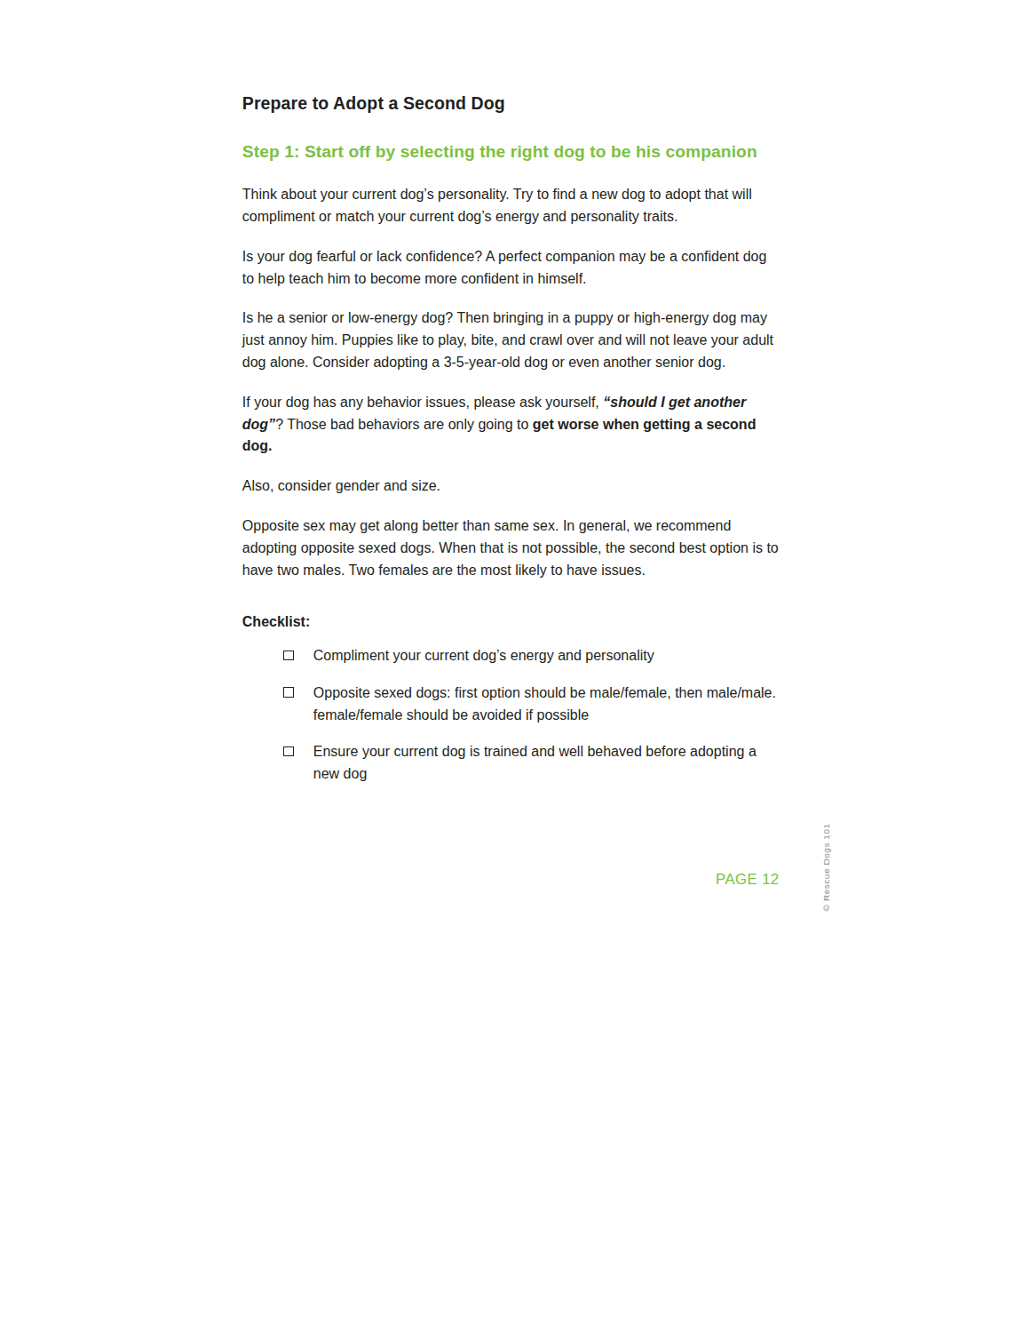Prepare to Adopt a Second Dog
Step 1: Start off by selecting the right dog to be his companion
Think about your current dog’s personality. Try to find a new dog to adopt that will compliment or match your current dog’s energy and personality traits.
Is your dog fearful or lack confidence? A perfect companion may be a confident dog to help teach him to become more confident in himself.
Is he a senior or low-energy dog? Then bringing in a puppy or high-energy dog may just annoy him. Puppies like to play, bite, and crawl over and will not leave your adult dog alone. Consider adopting a 3-5-year-old dog or even another senior dog.
If your dog has any behavior issues, please ask yourself, “should I get another dog”? Those bad behaviors are only going to get worse when getting a second dog.
Also, consider gender and size.
Opposite sex may get along better than same sex. In general, we recommend adopting opposite sexed dogs. When that is not possible, the second best option is to have two males. Two females are the most likely to have issues.
Checklist:
Compliment your current dog’s energy and personality
Opposite sexed dogs: first option should be male/female, then male/male. female/female should be avoided if possible
Ensure your current dog is trained and well behaved before adopting a new dog
© Rescue Dogs 101
PAGE 12